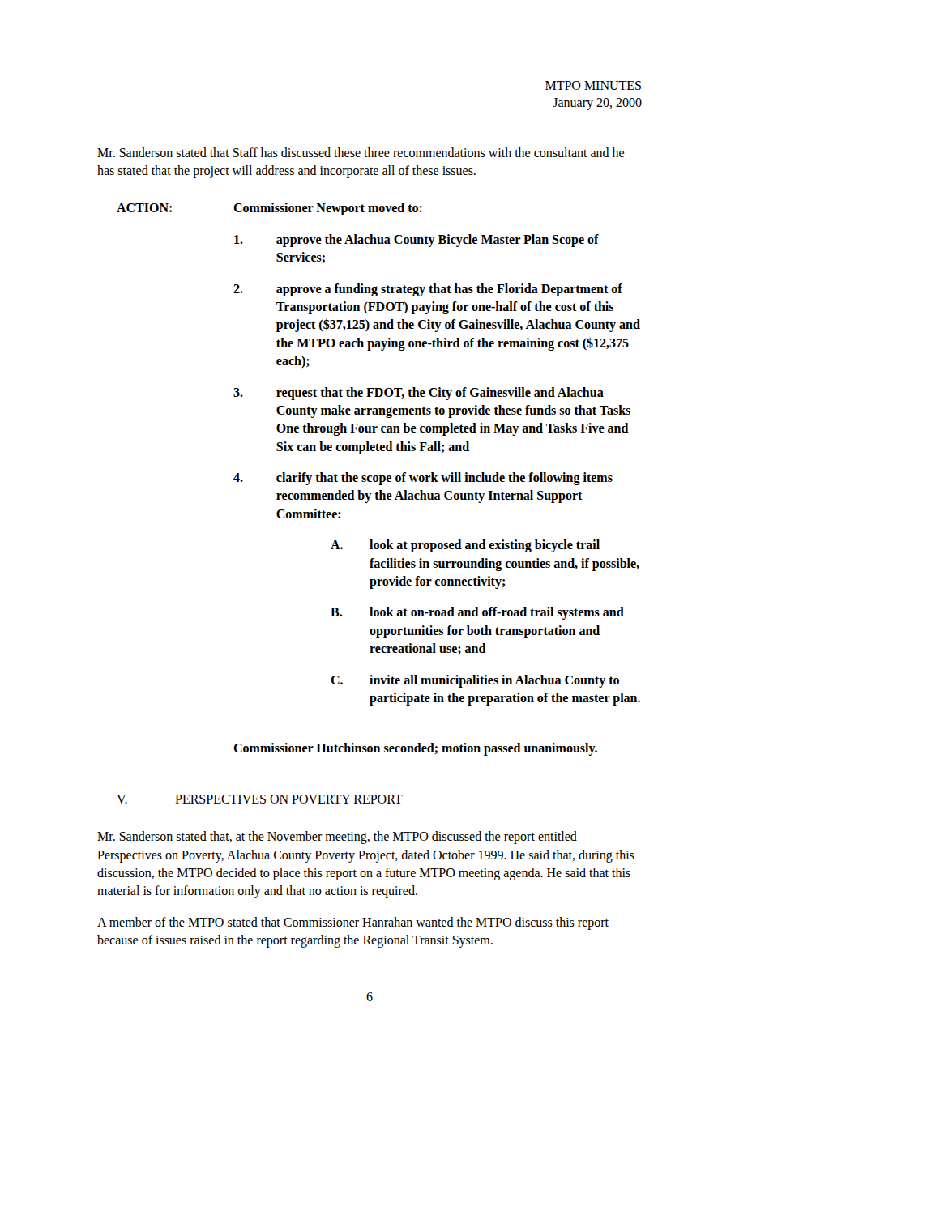MTPO MINUTES
January 20, 2000
Mr. Sanderson stated that Staff has discussed these three recommendations with the consultant and he has stated that the project will address and incorporate all of these issues.
ACTION:
Commissioner Newport moved to:
1.
approve the Alachua County Bicycle Master Plan Scope of Services;
2.
approve a funding strategy that has the Florida Department of Transportation (FDOT) paying for one-half of the cost of this project ($37,125) and the City of Gainesville, Alachua County and the MTPO each paying one-third of the remaining cost ($12,375 each);
3.
request that the FDOT, the City of Gainesville and Alachua County make arrangements to provide these funds so that Tasks One through Four can be completed in May and Tasks Five and Six can be completed this Fall; and
4.
clarify that the scope of work will include the following items recommended by the Alachua County Internal Support Committee:
A.
look at proposed and existing bicycle trail facilities in surrounding counties and, if possible, provide for connectivity;
B.
look at on-road and off-road trail systems and opportunities for both transportation and recreational use; and
C.
invite all municipalities in Alachua County to participate in the preparation of the master plan.
Commissioner Hutchinson seconded; motion passed unanimously.
V.
PERSPECTIVES ON POVERTY REPORT
Mr. Sanderson stated that, at the November meeting, the MTPO discussed the report entitled Perspectives on Poverty, Alachua County Poverty Project, dated October 1999. He said that, during this discussion, the MTPO decided to place this report on a future MTPO meeting agenda. He said that this material is for information only and that no action is required.
A member of the MTPO stated that Commissioner Hanrahan wanted the MTPO discuss this report because of issues raised in the report regarding the Regional Transit System.
6